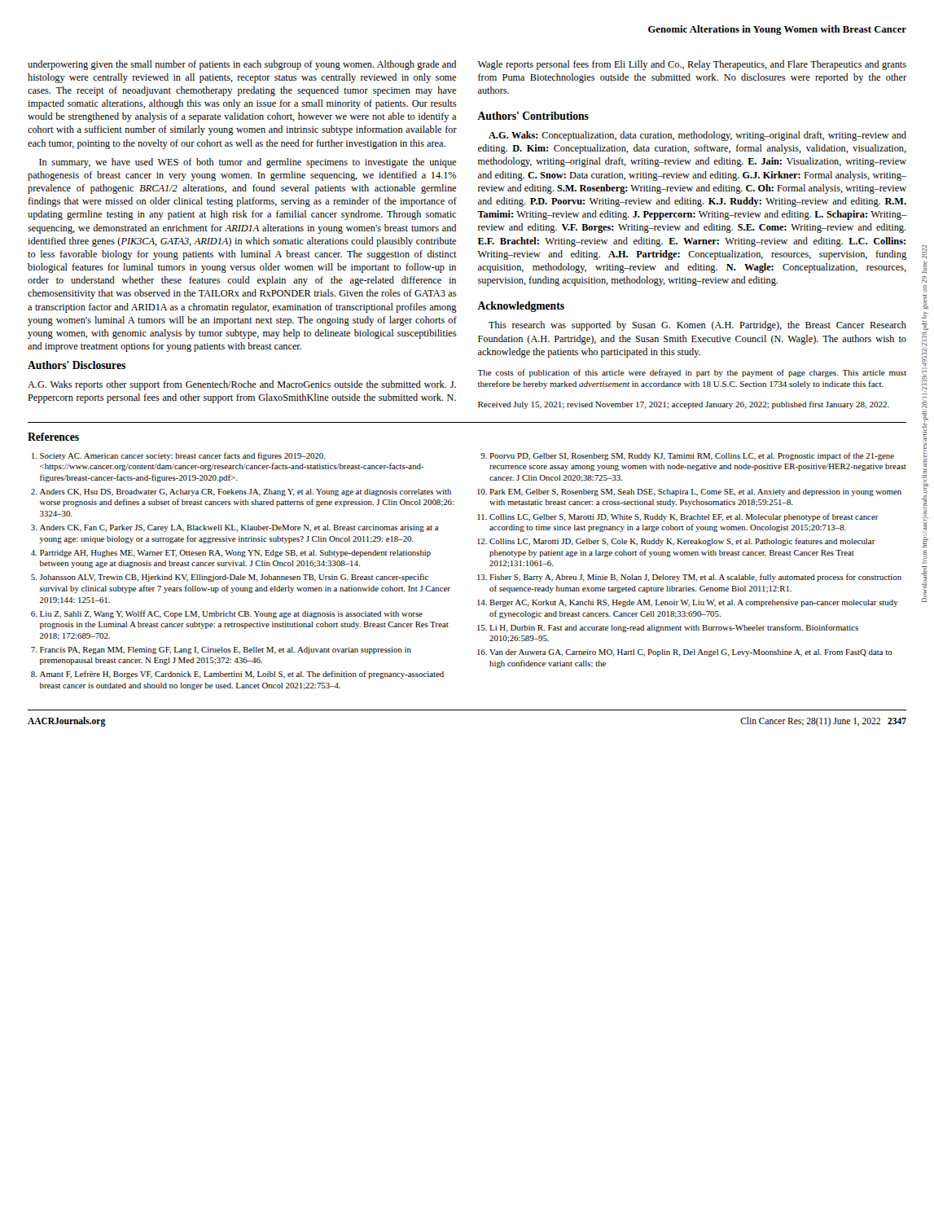Genomic Alterations in Young Women with Breast Cancer
Downloaded from http://aacrjournals.org/clincancerres/article-pdf/28/11/2339/3149532/2339.pdf by guest on 29 June 2022
underpowering given the small number of patients in each subgroup of young women. Although grade and histology were centrally reviewed in all patients, receptor status was centrally reviewed in only some cases. The receipt of neoadjuvant chemotherapy predating the sequenced tumor specimen may have impacted somatic alterations, although this was only an issue for a small minority of patients. Our results would be strengthened by analysis of a separate validation cohort, however we were not able to identify a cohort with a sufficient number of similarly young women and intrinsic subtype information available for each tumor, pointing to the novelty of our cohort as well as the need for further investigation in this area.
In summary, we have used WES of both tumor and germline specimens to investigate the unique pathogenesis of breast cancer in very young women. In germline sequencing, we identified a 14.1% prevalence of pathogenic BRCA1/2 alterations, and found several patients with actionable germline findings that were missed on older clinical testing platforms, serving as a reminder of the importance of updating germline testing in any patient at high risk for a familial cancer syndrome. Through somatic sequencing, we demonstrated an enrichment for ARID1A alterations in young women's breast tumors and identified three genes (PIK3CA, GATA3, ARID1A) in which somatic alterations could plausibly contribute to less favorable biology for young patients with luminal A breast cancer. The suggestion of distinct biological features for luminal tumors in young versus older women will be important to follow-up in order to understand whether these features could explain any of the age-related difference in chemosensitivity that was observed in the TAILORx and RxPONDER trials. Given the roles of GATA3 as a transcription factor and ARID1A as a chromatin regulator, examination of transcriptional profiles among young women's luminal A tumors will be an important next step. The ongoing study of larger cohorts of young women, with genomic analysis by tumor subtype, may help to delineate biological susceptibilities and improve treatment options for young patients with breast cancer.
Authors' Disclosures
A.G. Waks reports other support from Genentech/Roche and MacroGenics outside the submitted work. J. Peppercorn reports personal fees and other support from GlaxoSmithKline outside the submitted work. N. Wagle reports personal fees from Eli Lilly and Co., Relay Therapeutics, and Flare Therapeutics and grants from Puma Biotechnologies outside the submitted work. No disclosures were reported by the other authors.
Authors' Contributions
A.G. Waks: Conceptualization, data curation, methodology, writing–original draft, writing–review and editing. D. Kim: Conceptualization, data curation, software, formal analysis, validation, visualization, methodology, writing–original draft, writing–review and editing. E. Jain: Visualization, writing–review and editing. C. Snow: Data curation, writing–review and editing. G.J. Kirkner: Formal analysis, writing–review and editing. S.M. Rosenberg: Writing–review and editing. C. Oh: Formal analysis, writing–review and editing. P.D. Poorvu: Writing–review and editing. K.J. Ruddy: Writing–review and editing. R.M. Tamimi: Writing–review and editing. J. Peppercorn: Writing–review and editing. L. Schapira: Writing–review and editing. V.F. Borges: Writing–review and editing. S.E. Come: Writing–review and editing. E.F. Brachtel: Writing–review and editing. E. Warner: Writing–review and editing. L.C. Collins: Writing–review and editing. A.H. Partridge: Conceptualization, resources, supervision, funding acquisition, methodology, writing–review and editing. N. Wagle: Conceptualization, resources, supervision, funding acquisition, methodology, writing–review and editing.
Acknowledgments
This research was supported by Susan G. Komen (A.H. Partridge), the Breast Cancer Research Foundation (A.H. Partridge), and the Susan Smith Executive Council (N. Wagle). The authors wish to acknowledge the patients who participated in this study.
The costs of publication of this article were defrayed in part by the payment of page charges. This article must therefore be hereby marked advertisement in accordance with 18 U.S.C. Section 1734 solely to indicate this fact.
Received July 15, 2021; revised November 17, 2021; accepted January 26, 2022; published first January 28, 2022.
References
Society AC. American cancer society: breast cancer facts and figures 2019–2020. <https://www.cancer.org/content/dam/cancer-org/research/cancer-facts-and-statistics/breast-cancer-facts-and-figures/breast-cancer-facts-and-figures-2019-2020.pdf>.
Anders CK, Hsu DS, Broadwater G, Acharya CR, Foekens JA, Zhang Y, et al. Young age at diagnosis correlates with worse prognosis and defines a subset of breast cancers with shared patterns of gene expression. J Clin Oncol 2008;26: 3324–30.
Anders CK, Fan C, Parker JS, Carey LA, Blackwell KL, Klauber-DeMore N, et al. Breast carcinomas arising at a young age: unique biology or a surrogate for aggressive intrinsic subtypes? J Clin Oncol 2011;29: e18–20.
Partridge AH, Hughes ME, Warner ET, Ottesen RA, Wong YN, Edge SB, et al. Subtype-dependent relationship between young age at diagnosis and breast cancer survival. J Clin Oncol 2016;34:3308–14.
Johansson ALV, Trewin CB, Hjerkind KV, Ellingjord-Dale M, Johannesen TB, Ursin G. Breast cancer-specific survival by clinical subtype after 7 years follow-up of young and elderly women in a nationwide cohort. Int J Cancer 2019;144: 1251–61.
Liu Z, Sahli Z, Wang Y, Wolff AC, Cope LM, Umbricht CB. Young age at diagnosis is associated with worse prognosis in the Luminal A breast cancer subtype: a retrospective institutional cohort study. Breast Cancer Res Treat 2018; 172:689–702.
Francis PA, Regan MM, Fleming GF, Lang I, Ciruelos E, Bellet M, et al. Adjuvant ovarian suppression in premenopausal breast cancer. N Engl J Med 2015;372: 436–46.
Amant F, Lefrère H, Borges VF, Cardonick E, Lambertini M, Loibl S, et al. The definition of pregnancy-associated breast cancer is outdated and should no longer be used. Lancet Oncol 2021;22:753–4.
Poorvu PD, Gelber SI, Rosenberg SM, Ruddy KJ, Tamimi RM, Collins LC, et al. Prognostic impact of the 21-gene recurrence score assay among young women with node-negative and node-positive ER-positive/HER2-negative breast cancer. J Clin Oncol 2020;38:725–33.
Park EM, Gelber S, Rosenberg SM, Seah DSE, Schapira L, Come SE, et al. Anxiety and depression in young women with metastatic breast cancer: a cross-sectional study. Psychosomatics 2018;59:251–8.
Collins LC, Gelber S, Marotti JD, White S, Ruddy K, Brachtel EF, et al. Molecular phenotype of breast cancer according to time since last pregnancy in a large cohort of young women. Oncologist 2015;20:713–8.
Collins LC, Marotti JD, Gelber S, Cole K, Ruddy K, Kereakoglow S, et al. Pathologic features and molecular phenotype by patient age in a large cohort of young women with breast cancer. Breast Cancer Res Treat 2012;131:1061–6.
Fisher S, Barry A, Abreu J, Minie B, Nolan J, Delorey TM, et al. A scalable, fully automated process for construction of sequence-ready human exome targeted capture libraries. Genome Biol 2011;12:R1.
Berger AC, Korkut A, Kanchi RS, Hegde AM, Lenoir W, Liu W, et al. A comprehensive pan-cancer molecular study of gynecologic and breast cancers. Cancer Cell 2018;33:690–705.
Li H, Durbin R. Fast and accurate long-read alignment with Burrows-Wheeler transform. Bioinformatics 2010;26:589–95.
Van der Auwera GA, Carneiro MO, Hartl C, Poplin R, Del Angel G, Levy-Moonshine A, et al. From FastQ data to high confidence variant calls: the
AACRJournals.org
Clin Cancer Res; 28(11) June 1, 2022 2347